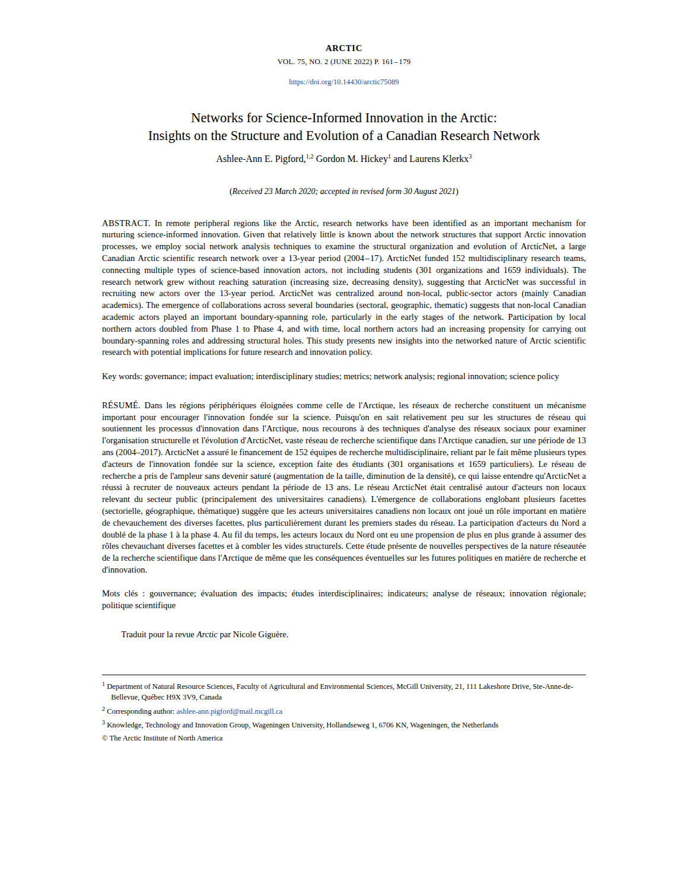ARCTIC
VOL. 75, NO. 2 (JUNE 2022) P. 161 – 179
https://doi.org/10.14430/arctic75089
Networks for Science-Informed Innovation in the Arctic:
Insights on the Structure and Evolution of a Canadian Research Network
Ashlee-Ann E. Pigford,1,2 Gordon M. Hickey1 and Laurens Klerkx3
(Received 23 March 2020; accepted in revised form 30 August 2021)
ABSTRACT. In remote peripheral regions like the Arctic, research networks have been identified as an important mechanism for nurturing science-informed innovation. Given that relatively little is known about the network structures that support Arctic innovation processes, we employ social network analysis techniques to examine the structural organization and evolution of ArcticNet, a large Canadian Arctic scientific research network over a 13-year period (2004 – 17). ArcticNet funded 152 multidisciplinary research teams, connecting multiple types of science-based innovation actors, not including students (301 organizations and 1659 individuals). The research network grew without reaching saturation (increasing size, decreasing density), suggesting that ArcticNet was successful in recruiting new actors over the 13-year period. ArcticNet was centralized around non-local, public-sector actors (mainly Canadian academics). The emergence of collaborations across several boundaries (sectoral, geographic, thematic) suggests that non-local Canadian academic actors played an important boundary-spanning role, particularly in the early stages of the network. Participation by local northern actors doubled from Phase 1 to Phase 4, and with time, local northern actors had an increasing propensity for carrying out boundary-spanning roles and addressing structural holes. This study presents new insights into the networked nature of Arctic scientific research with potential implications for future research and innovation policy.
Key words: governance; impact evaluation; interdisciplinary studies; metrics; network analysis; regional innovation; science policy
RÉSUMÉ. Dans les régions périphériques éloignées comme celle de l'Arctique, les réseaux de recherche constituent un mécanisme important pour encourager l'innovation fondée sur la science. Puisqu'on en sait relativement peu sur les structures de réseau qui soutiennent les processus d'innovation dans l'Arctique, nous recourons à des techniques d'analyse des réseaux sociaux pour examiner l'organisation structurelle et l'évolution d'ArcticNet, vaste réseau de recherche scientifique dans l'Arctique canadien, sur une période de 13 ans (2004–2017). ArcticNet a assuré le financement de 152 équipes de recherche multidisciplinaire, reliant par le fait même plusieurs types d'acteurs de l'innovation fondée sur la science, exception faite des étudiants (301 organisations et 1659 particuliers). Le réseau de recherche a pris de l'ampleur sans devenir saturé (augmentation de la taille, diminution de la densité), ce qui laisse entendre qu'ArcticNet a réussi à recruter de nouveaux acteurs pendant la période de 13 ans. Le réseau ArcticNet était centralisé autour d'acteurs non locaux relevant du secteur public (principalement des universitaires canadiens). L'émergence de collaborations englobant plusieurs facettes (sectorielle, géographique, thématique) suggère que les acteurs universitaires canadiens non locaux ont joué un rôle important en matière de chevauchement des diverses facettes, plus particulièrement durant les premiers stades du réseau. La participation d'acteurs du Nord a doublé de la phase 1 à la phase 4. Au fil du temps, les acteurs locaux du Nord ont eu une propension de plus en plus grande à assumer des rôles chevauchant diverses facettes et à combler les vides structurels. Cette étude présente de nouvelles perspectives de la nature réseautée de la recherche scientifique dans l'Arctique de même que les conséquences éventuelles sur les futures politiques en matière de recherche et d'innovation.
Mots clés : gouvernance; évaluation des impacts; études interdisciplinaires; indicateurs; analyse de réseaux; innovation régionale; politique scientifique
Traduit pour la revue Arctic par Nicole Giguère.
1 Department of Natural Resource Sciences, Faculty of Agricultural and Environmental Sciences, McGill University, 21, 111 Lakeshore Drive, Ste-Anne-de-Bellevue, Québec H9X 3V9, Canada
2 Corresponding author: ashlee-ann.pigford@mail.mcgill.ca
3 Knowledge, Technology and Innovation Group, Wageningen University, Hollandseweg 1, 6706 KN, Wageningen, the Netherlands
© The Arctic Institute of North America